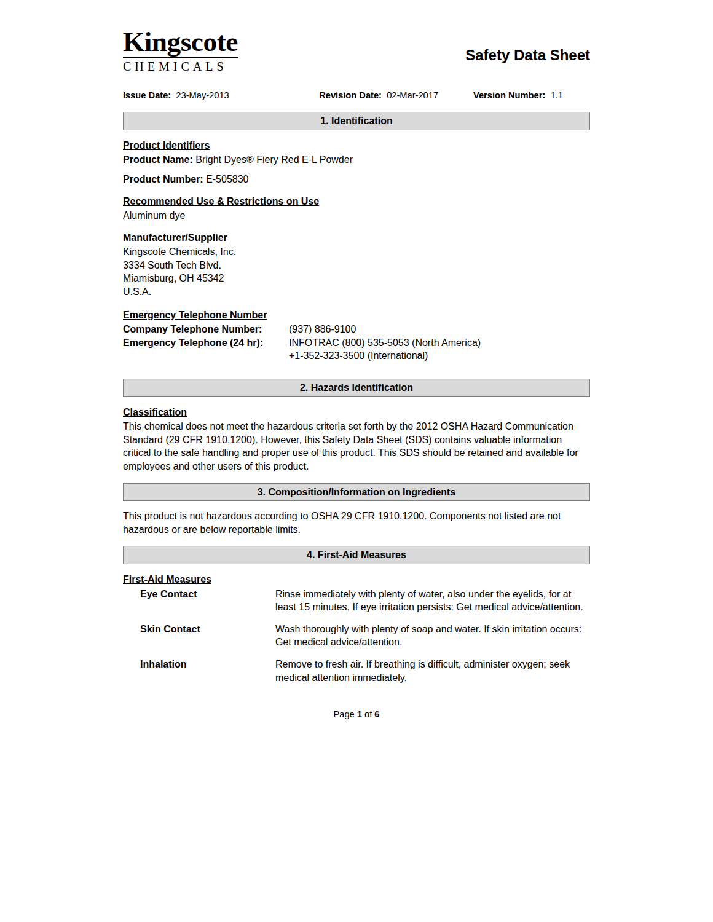Kingscote CHEMICALS
Safety Data Sheet
Issue Date: 23-May-2013
Revision Date: 02-Mar-2017
Version Number: 1.1
1. Identification
Product Identifiers
Product Name: Bright Dyes® Fiery Red E-L Powder
Product Number: E-505830
Recommended Use & Restrictions on Use
Aluminum dye
Manufacturer/Supplier
Kingscote Chemicals, Inc.
3334 South Tech Blvd.
Miamisburg, OH 45342
U.S.A.
Emergency Telephone Number
Company Telephone Number:
(937) 886-9100
Emergency Telephone (24 hr):
INFOTRAC (800) 535-5053 (North America) +1-352-323-3500 (International)
2. Hazards Identification
Classification
This chemical does not meet the hazardous criteria set forth by the 2012 OSHA Hazard Communication Standard (29 CFR 1910.1200). However, this Safety Data Sheet (SDS) contains valuable information critical to the safe handling and proper use of this product. This SDS should be retained and available for employees and other users of this product.
3. Composition/Information on Ingredients
This product is not hazardous according to OSHA 29 CFR 1910.1200. Components not listed are not hazardous or are below reportable limits.
4. First-Aid Measures
First-Aid Measures
Eye Contact
Rinse immediately with plenty of water, also under the eyelids, for at least 15 minutes. If eye irritation persists: Get medical advice/attention.
Skin Contact
Wash thoroughly with plenty of soap and water. If skin irritation occurs: Get medical advice/attention.
Inhalation
Remove to fresh air. If breathing is difficult, administer oxygen; seek medical attention immediately.
Page 1 of 6